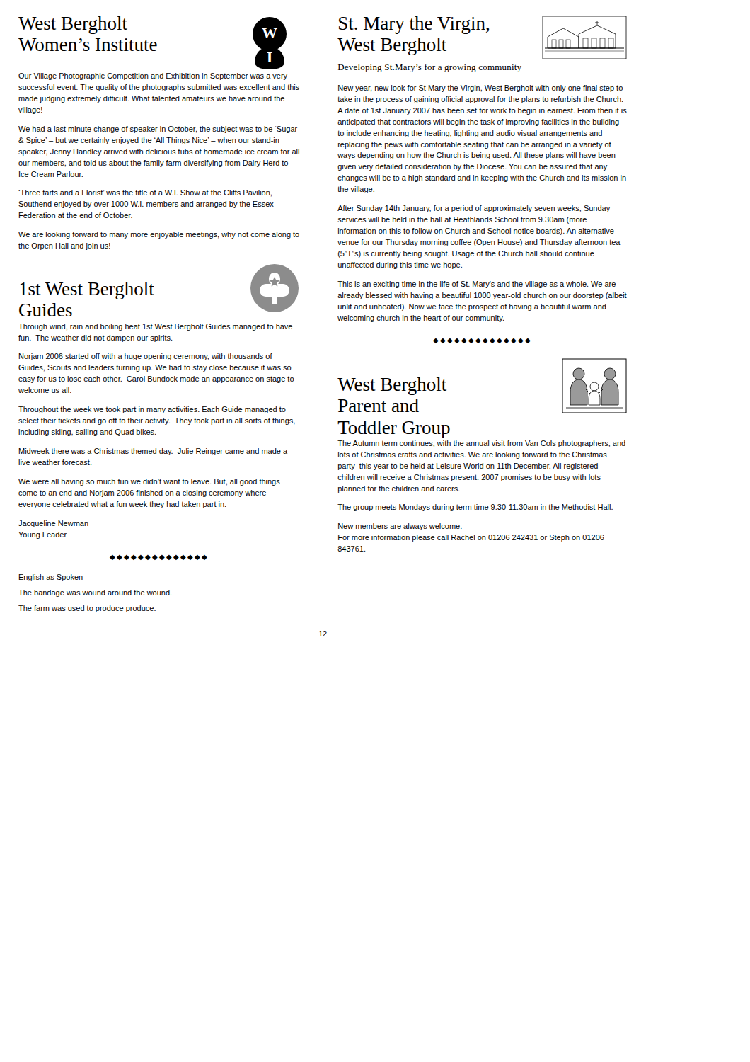West Bergholt
Women’s Institute
W I
Our Village Photographic Competition and Exhibition in September was a very successful event. The quality of the photographs submitted was excellent and this made judging extremely difficult. What talented amateurs we have around the village!
We had a last minute change of speaker in October, the subject was to be ‘Sugar & Spice’ – but we certainly enjoyed the ‘All Things Nice’ – when our stand-in speaker, Jenny Handley arrived with delicious tubs of homemade ice cream for all our members, and told us about the family farm diversifying from Dairy Herd to Ice Cream Parlour.
‘Three tarts and a Florist’ was the title of a W.I. Show at the Cliffs Pavilion, Southend enjoyed by over 1000 W.I. members and arranged by the Essex Federation at the end of October.
We are looking forward to many more enjoyable meetings, why not come along to the Orpen Hall and join us!
1st West Bergholt
Guides
Through wind, rain and boiling heat 1st West Bergholt Guides managed to have fun. The weather did not dampen our spirits.
Norjam 2006 started off with a huge opening ceremony, with thousands of Guides, Scouts and leaders turning up. We had to stay close because it was so easy for us to lose each other. Carol Bundock made an appearance on stage to welcome us all.
Throughout the week we took part in many activities. Each Guide managed to select their tickets and go off to their activity. They took part in all sorts of things, including skiing, sailing and Quad bikes.
Midweek there was a Christmas themed day. Julie Reinger came and made a live weather forecast.
We were all having so much fun we didn’t want to leave. But, all good things come to an end and Norjam 2006 finished on a closing ceremony where everyone celebrated what a fun week they had taken part in.
Jacqueline Newman
Young Leader
◆◆◆◆◆◆◆◆◆◆◆◆◆◆
English as Spoken
The bandage was wound around the wound.
The farm was used to produce produce.
St. Mary the Virgin,
West Bergholt
Developing St.Mary’s for a growing community
New year, new look for St Mary the Virgin, West Bergholt with only one final step to take in the process of gaining official approval for the plans to refurbish the Church. A date of 1st January 2007 has been set for work to begin in earnest. From then it is anticipated that contractors will begin the task of improving facilities in the building to include enhancing the heating, lighting and audio visual arrangements and replacing the pews with comfortable seating that can be arranged in a variety of ways depending on how the Church is being used. All these plans will have been given very detailed consideration by the Diocese. You can be assured that any changes will be to a high standard and in keeping with the Church and its mission in the village.
After Sunday 14th January, for a period of approximately seven weeks, Sunday services will be held in the hall at Heathlands School from 9.30am (more information on this to follow on Church and School notice boards). An alternative venue for our Thursday morning coffee (Open House) and Thursday afternoon tea (5”T”s) is currently being sought. Usage of the Church hall should continue unaffected during this time we hope.
This is an exciting time in the life of St. Mary's and the village as a whole. We are already blessed with having a beautiful 1000 year-old church on our doorstep (albeit unlit and unheated). Now we face the prospect of having a beautiful warm and welcoming church in the heart of our community.
◆◆◆◆◆◆◆◆◆◆◆◆◆◆
West Bergholt
Parent and
Toddler Group
The Autumn term continues, with the annual visit from Van Cols photographers, and lots of Christmas crafts and activities. We are looking forward to the Christmas party this year to be held at Leisure World on 11th December. All registered children will receive a Christmas present. 2007 promises to be busy with lots planned for the children and carers.
The group meets Mondays during term time 9.30-11.30am in the Methodist Hall.
New members are always welcome.
For more information please call Rachel on 01206 242431 or Steph on 01206 843761.
12